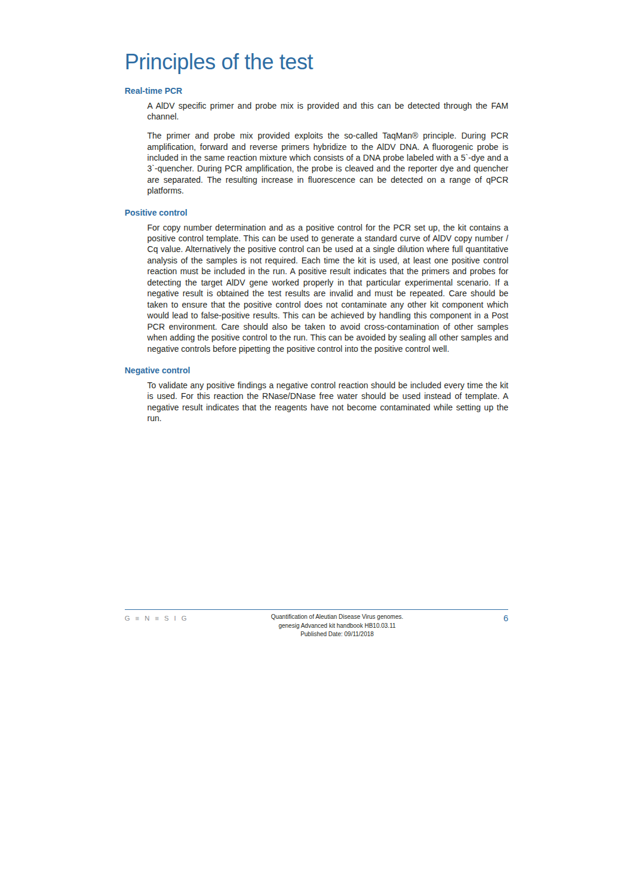Principles of the test
Real-time PCR
A AlDV specific primer and probe mix is provided and this can be detected through the FAM channel.
The primer and probe mix provided exploits the so-called TaqMan® principle. During PCR amplification, forward and reverse primers hybridize to the AlDV DNA. A fluorogenic probe is included in the same reaction mixture which consists of a DNA probe labeled with a 5`-dye and a 3`-quencher. During PCR amplification, the probe is cleaved and the reporter dye and quencher are separated. The resulting increase in fluorescence can be detected on a range of qPCR platforms.
Positive control
For copy number determination and as a positive control for the PCR set up, the kit contains a positive control template. This can be used to generate a standard curve of AlDV copy number / Cq value. Alternatively the positive control can be used at a single dilution where full quantitative analysis of the samples is not required. Each time the kit is used, at least one positive control reaction must be included in the run. A positive result indicates that the primers and probes for detecting the target AlDV gene worked properly in that particular experimental scenario. If a negative result is obtained the test results are invalid and must be repeated. Care should be taken to ensure that the positive control does not contaminate any other kit component which would lead to false-positive results. This can be achieved by handling this component in a Post PCR environment. Care should also be taken to avoid cross-contamination of other samples when adding the positive control to the run. This can be avoided by sealing all other samples and negative controls before pipetting the positive control into the positive control well.
Negative control
To validate any positive findings a negative control reaction should be included every time the kit is used. For this reaction the RNase/DNase free water should be used instead of template. A negative result indicates that the reagents have not become contaminated while setting up the run.
G ≡ N ≡ S I G
Quantification of Aleutian Disease Virus genomes.
genesig Advanced kit handbook HB10.03.11
Published Date: 09/11/2018
6